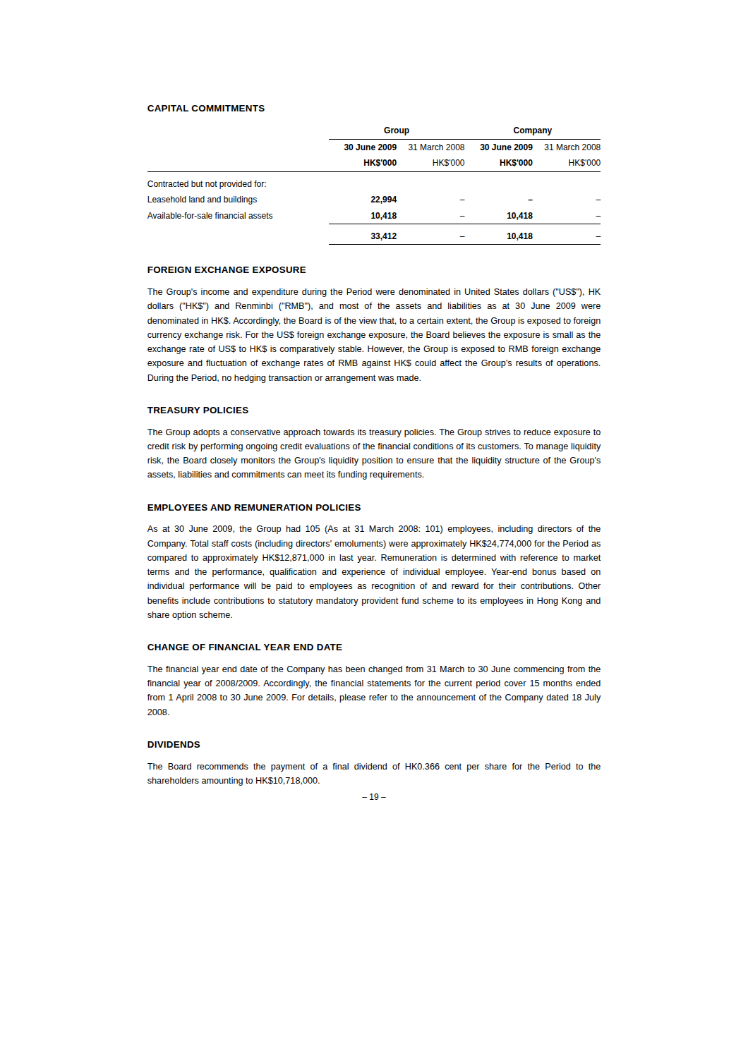CAPITAL COMMITMENTS
| | Group | Company |
| | 30 June 2009 | 31 March 2008 | 30 June 2009 | 31 March 2008 |
| | HK$'000 | HK$'000 | HK$'000 | HK$'000 |
| Contracted but not provided for: | | | | |
| Leasehold land and buildings | 22,994 | – | – | – |
| Available-for-sale financial assets | 10,418 | – | 10,418 | – |
| | 33,412 | – | 10,418 | – |
FOREIGN EXCHANGE EXPOSURE
The Group's income and expenditure during the Period were denominated in United States dollars ("US$"), HK dollars ("HK$") and Renminbi ("RMB"), and most of the assets and liabilities as at 30 June 2009 were denominated in HK$. Accordingly, the Board is of the view that, to a certain extent, the Group is exposed to foreign currency exchange risk. For the US$ foreign exchange exposure, the Board believes the exposure is small as the exchange rate of US$ to HK$ is comparatively stable. However, the Group is exposed to RMB foreign exchange exposure and fluctuation of exchange rates of RMB against HK$ could affect the Group's results of operations. During the Period, no hedging transaction or arrangement was made.
TREASURY POLICIES
The Group adopts a conservative approach towards its treasury policies. The Group strives to reduce exposure to credit risk by performing ongoing credit evaluations of the financial conditions of its customers. To manage liquidity risk, the Board closely monitors the Group's liquidity position to ensure that the liquidity structure of the Group's assets, liabilities and commitments can meet its funding requirements.
EMPLOYEES AND REMUNERATION POLICIES
As at 30 June 2009, the Group had 105 (As at 31 March 2008: 101) employees, including directors of the Company. Total staff costs (including directors' emoluments) were approximately HK$24,774,000 for the Period as compared to approximately HK$12,871,000 in last year. Remuneration is determined with reference to market terms and the performance, qualification and experience of individual employee. Year-end bonus based on individual performance will be paid to employees as recognition of and reward for their contributions. Other benefits include contributions to statutory mandatory provident fund scheme to its employees in Hong Kong and share option scheme.
CHANGE OF FINANCIAL YEAR END DATE
The financial year end date of the Company has been changed from 31 March to 30 June commencing from the financial year of 2008/2009. Accordingly, the financial statements for the current period cover 15 months ended from 1 April 2008 to 30 June 2009. For details, please refer to the announcement of the Company dated 18 July 2008.
DIVIDENDS
The Board recommends the payment of a final dividend of HK0.366 cent per share for the Period to the shareholders amounting to HK$10,718,000.
– 19 –